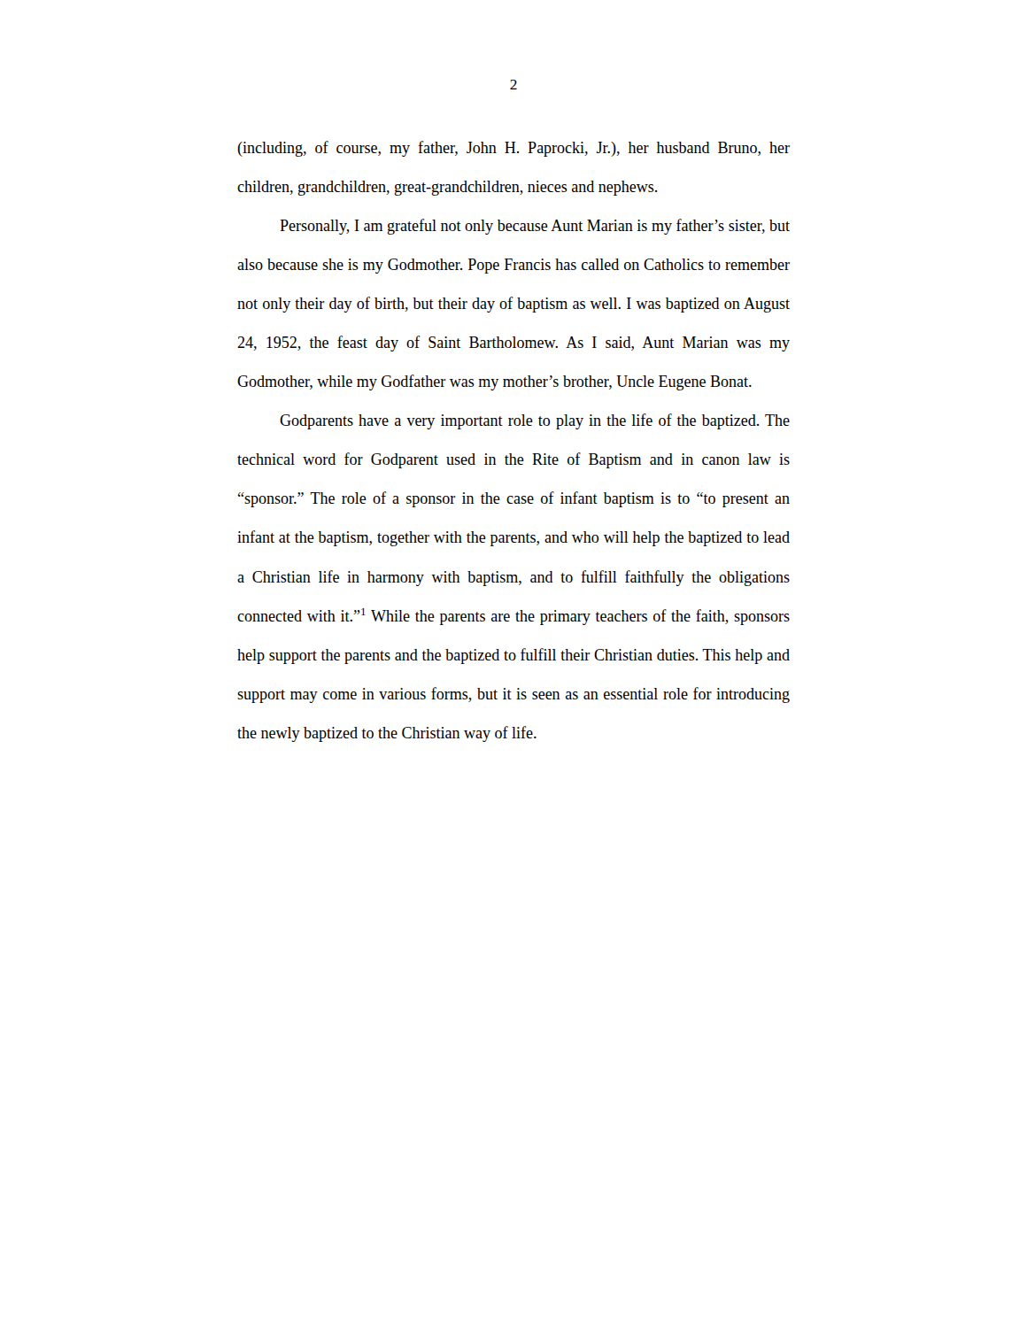2
(including, of course, my father, John H. Paprocki, Jr.), her husband Bruno, her children, grandchildren, great-grandchildren, nieces and nephews.
Personally, I am grateful not only because Aunt Marian is my father’s sister, but also because she is my Godmother. Pope Francis has called on Catholics to remember not only their day of birth, but their day of baptism as well. I was baptized on August 24, 1952, the feast day of Saint Bartholomew. As I said, Aunt Marian was my Godmother, while my Godfather was my mother’s brother, Uncle Eugene Bonat.
Godparents have a very important role to play in the life of the baptized. The technical word for Godparent used in the Rite of Baptism and in canon law is “sponsor.” The role of a sponsor in the case of infant baptism is to “to present an infant at the baptism, together with the parents, and who will help the baptized to lead a Christian life in harmony with baptism, and to fulfill faithfully the obligations connected with it.”1 While the parents are the primary teachers of the faith, sponsors help support the parents and the baptized to fulfill their Christian duties. This help and support may come in various forms, but it is seen as an essential role for introducing the newly baptized to the Christian way of life.